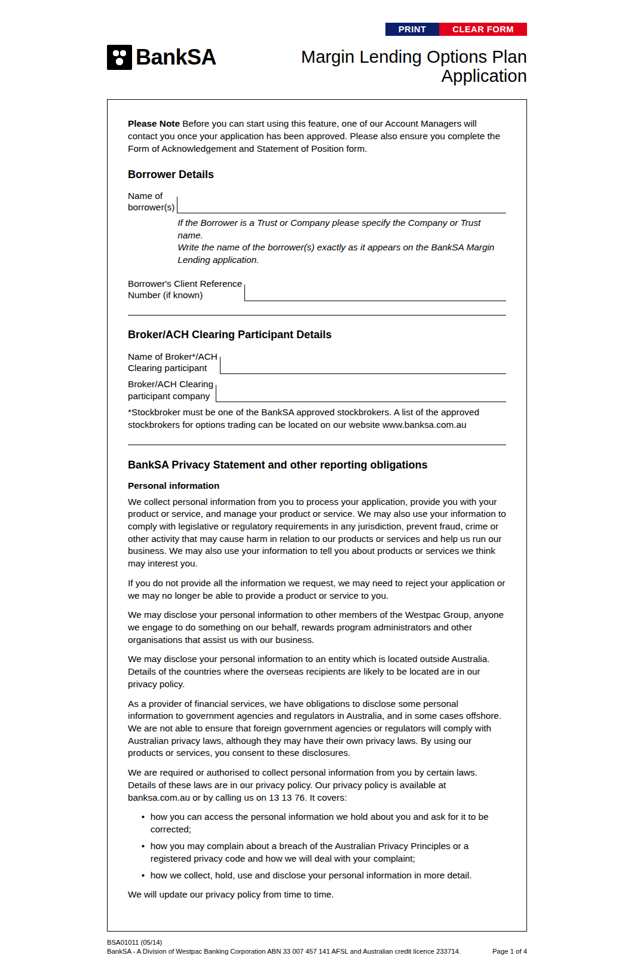PRINT
CLEAR FORM
BankSA
Margin Lending Options Plan Application
Please Note Before you can start using this feature, one of our Account Managers will contact you once your application has been approved. Please also ensure you complete the Form of Acknowledgement and Statement of Position form.
Borrower Details
Name of
borrower(s)
If the Borrower is a Trust or Company please specify the Company or Trust name.
Write the name of the borrower(s) exactly as it appears on the BankSA Margin Lending application.
Borrower's Client Reference
Number (if known)
Broker/ACH Clearing Participant Details
Name of Broker*/ACH
Clearing participant
Broker/ACH Clearing
participant company
*Stockbroker must be one of the BankSA approved stockbrokers. A list of the approved stockbrokers for options trading can be located on our website www.banksa.com.au
BankSA Privacy Statement and other reporting obligations
Personal information
We collect personal information from you to process your application, provide you with your product or service, and manage your product or service. We may also use your information to comply with legislative or regulatory requirements in any jurisdiction, prevent fraud, crime or other activity that may cause harm in relation to our products or services and help us run our business. We may also use your information to tell you about products or services we think may interest you.
If you do not provide all the information we request, we may need to reject your application or we may no longer be able to provide a product or service to you.
We may disclose your personal information to other members of the Westpac Group, anyone we engage to do something on our behalf, rewards program administrators and other organisations that assist us with our business.
We may disclose your personal information to an entity which is located outside Australia. Details of the countries where the overseas recipients are likely to be located are in our privacy policy.
As a provider of financial services, we have obligations to disclose some personal information to government agencies and regulators in Australia, and in some cases offshore. We are not able to ensure that foreign government agencies or regulators will comply with Australian privacy laws, although they may have their own privacy laws. By using our products or services, you consent to these disclosures.
We are required or authorised to collect personal information from you by certain laws. Details of these laws are in our privacy policy. Our privacy policy is available at banksa.com.au or by calling us on 13 13 76. It covers:
how you can access the personal information we hold about you and ask for it to be corrected;
how you may complain about a breach of the Australian Privacy Principles or a registered privacy code and how we will deal with your complaint;
how we collect, hold, use and disclose your personal information in more detail.
We will update our privacy policy from time to time.
BSA01011 (05/14)
BankSA - A Division of Westpac Banking Corporation ABN 33 007 457 141 AFSL and Australian credit licence 233714.
Page 1 of 4